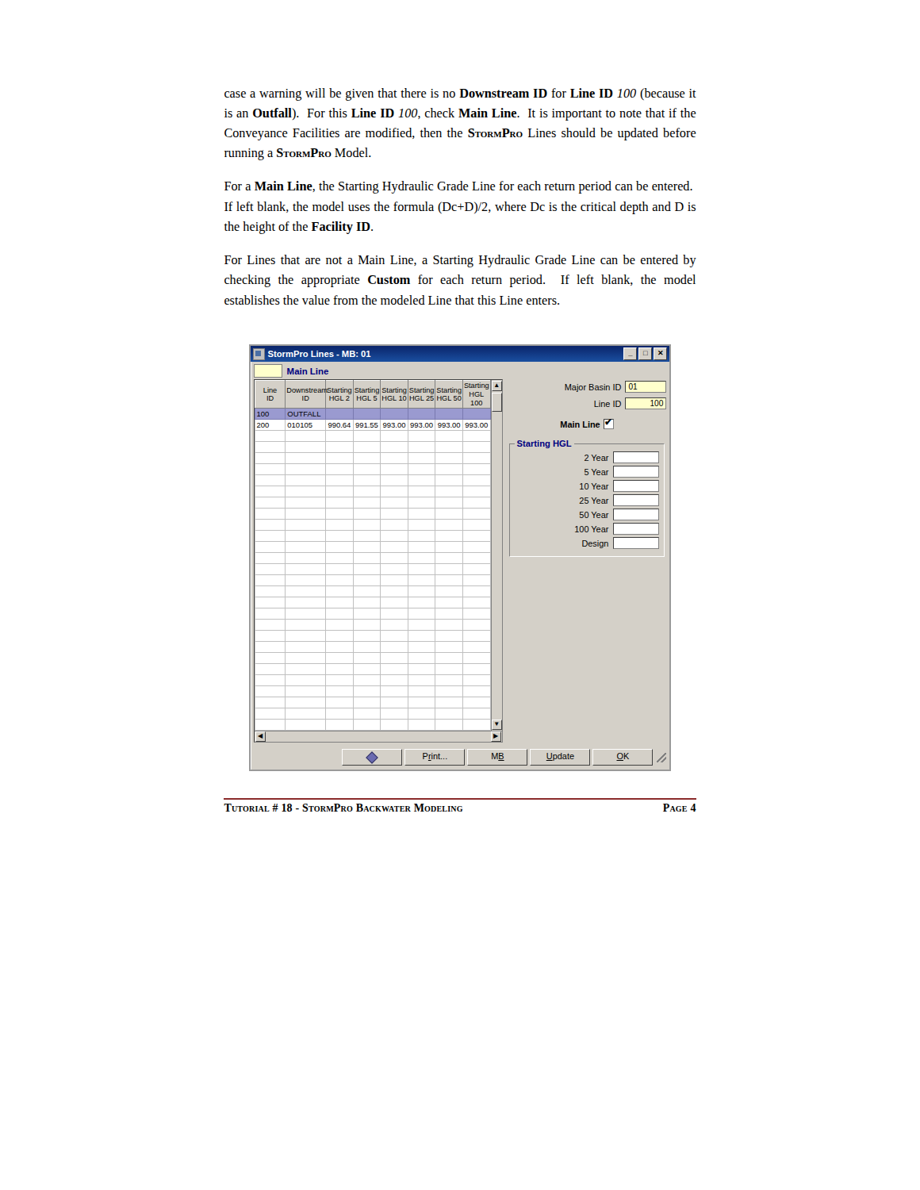case a warning will be given that there is no Downstream ID for Line ID 100 (because it is an Outfall). For this Line ID 100, check Main Line. It is important to note that if the Conveyance Facilities are modified, then the StormPro Lines should be updated before running a StormPro Model.
For a Main Line, the Starting Hydraulic Grade Line for each return period can be entered. If left blank, the model uses the formula (Dc+D)/2, where Dc is the critical depth and D is the height of the Facility ID.
For Lines that are not a Main Line, a Starting Hydraulic Grade Line can be entered by checking the appropriate Custom for each return period. If left blank, the model establishes the value from the modeled Line that this Line enters.
StormPro Lines - MB: 01
_
□
✕
Main Line
| Line ID | Downstream ID | Starting HGL 2 | Starting HGL 5 | Starting HGL 10 | Starting HGL 25 | Starting HGL 50 | Starting HGL 100 |
| --- | --- | --- | --- | --- | --- | --- | --- |
| 100 | OUTFALL | | | | | | |
| 200 | 010105 | 990.64 | 991.55 | 993.00 | 993.00 | 993.00 | 993.00 |
▲
▼
◀
▶
Major Basin ID
01
Line ID
100
Main Line
Starting HGL
2 Year
5 Year
10 Year
25 Year
50 Year
100 Year
Design
Print...
MB
Update
OK
Tutorial # 18 - StormPro Backwater Modeling Page 4